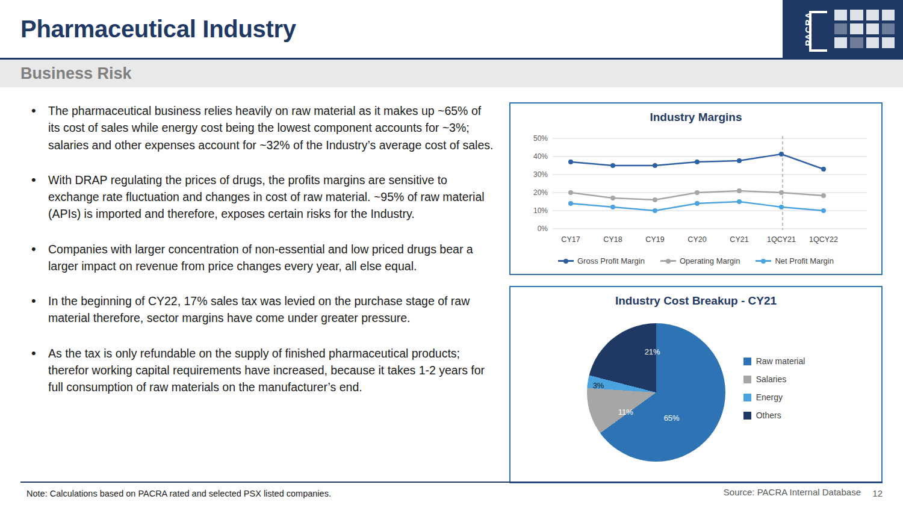Pharmaceutical Industry
PACRA
Business Risk
The pharmaceutical business relies heavily on raw material as it makes up ~65% of its cost of sales while energy cost being the lowest component accounts for ~3%; salaries and other expenses account for ~32% of the Industry’s average cost of sales.
With DRAP regulating the prices of drugs, the profits margins are sensitive to exchange rate fluctuation and changes in cost of raw material. ~95% of raw material (APIs) is imported and therefore, exposes certain risks for the Industry.
Companies with larger concentration of non-essential and low priced drugs bear a larger impact on revenue from price changes every year, all else equal.
In the beginning of CY22, 17% sales tax was levied on the purchase stage of raw material therefore, sector margins have come under greater pressure.
As the tax is only refundable on the supply of finished pharmaceutical products; therefor working capital requirements have increased, because it takes 1-2 years for full consumption of raw materials on the manufacturer’s end.
Industry Margins
50% 40% 30% 20% 10% 0% CY17 CY18 CY19 CY20 CY21 1QCY21 1QCY22
Gross Profit Margin
Operating Margin
Net Profit Margin
Industry Cost Breakup - CY21
65% 11% 3% 21%
Raw material
Salaries
Energy
Others
Note: Calculations based on PACRA rated and selected PSX listed companies.
Source: PACRA Internal Database
12